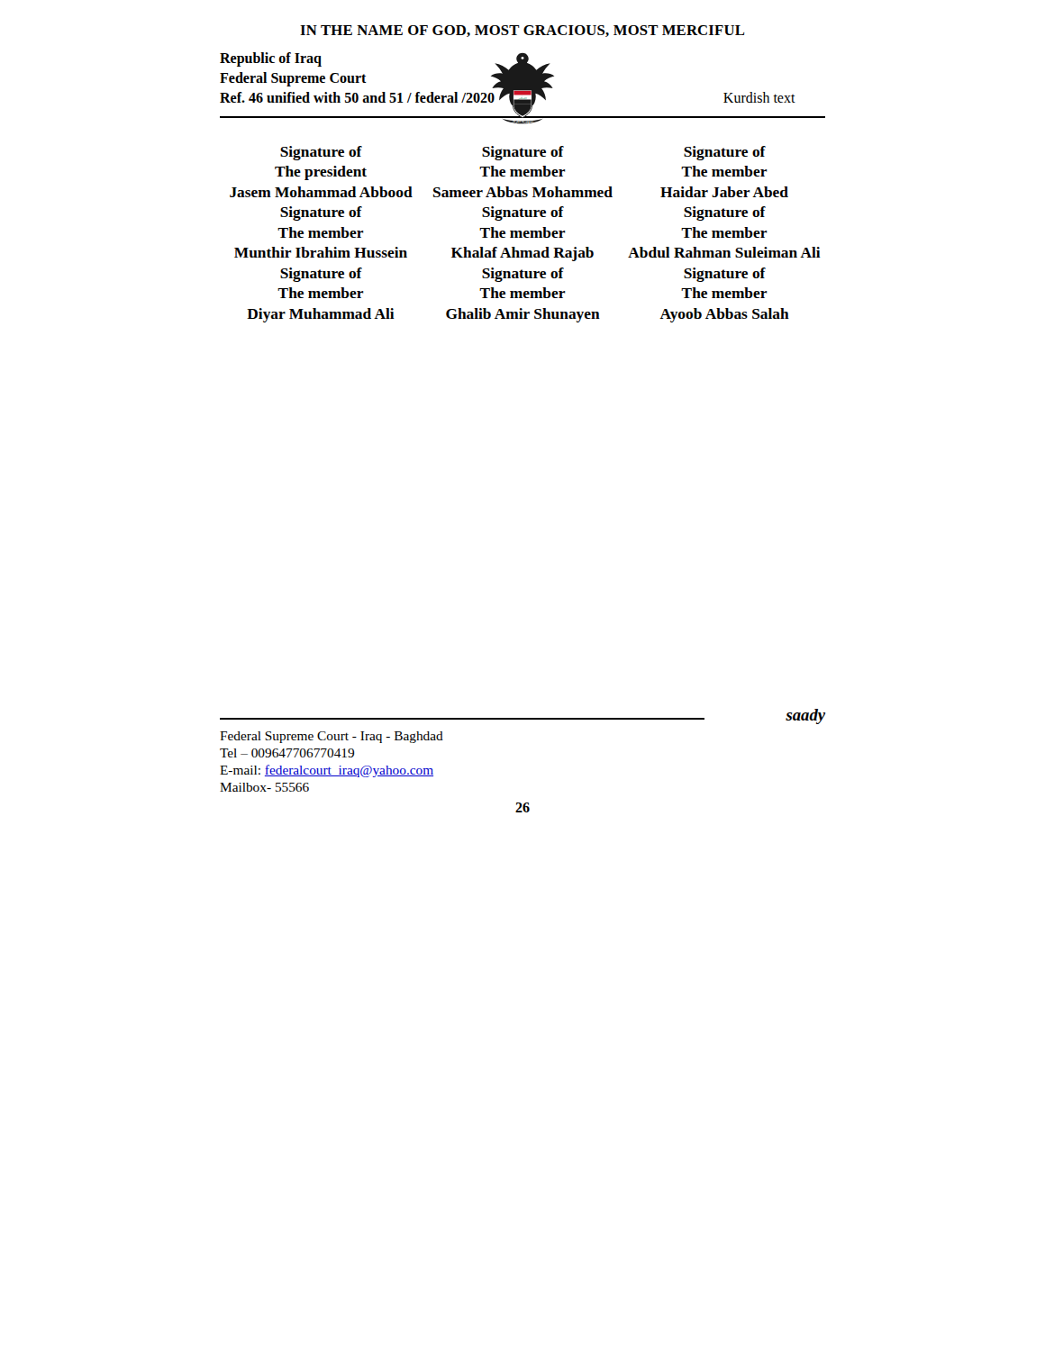IN THE NAME OF GOD, MOST GRACIOUS, MOST MERCIFUL
الله أكبر جمهورية العراق
Republic of Iraq
Federal Supreme Court
Ref. 46 unified with 50 and 51 / federal /2020
Kurdish text
| Signature of The president | Signature of The member | Signature of The member |
| Jasem Mohammad Abbood | Sameer Abbas Mohammed | Haidar Jaber Abed |
| Signature of The member | Signature of The member | Signature of The member |
| Munthir Ibrahim Hussein | Khalaf Ahmad Rajab | Abdul Rahman Suleiman Ali |
| Signature of The member | Signature of The member | Signature of The member |
| Diyar Muhammad Ali | Ghalib Amir Shunayen | Ayoob Abbas Salah |
saady
Federal Supreme Court - Iraq - Baghdad
Tel – 009647706770419
E-mail: federalcourt_iraq@yahoo.com
Mailbox- 55566
26